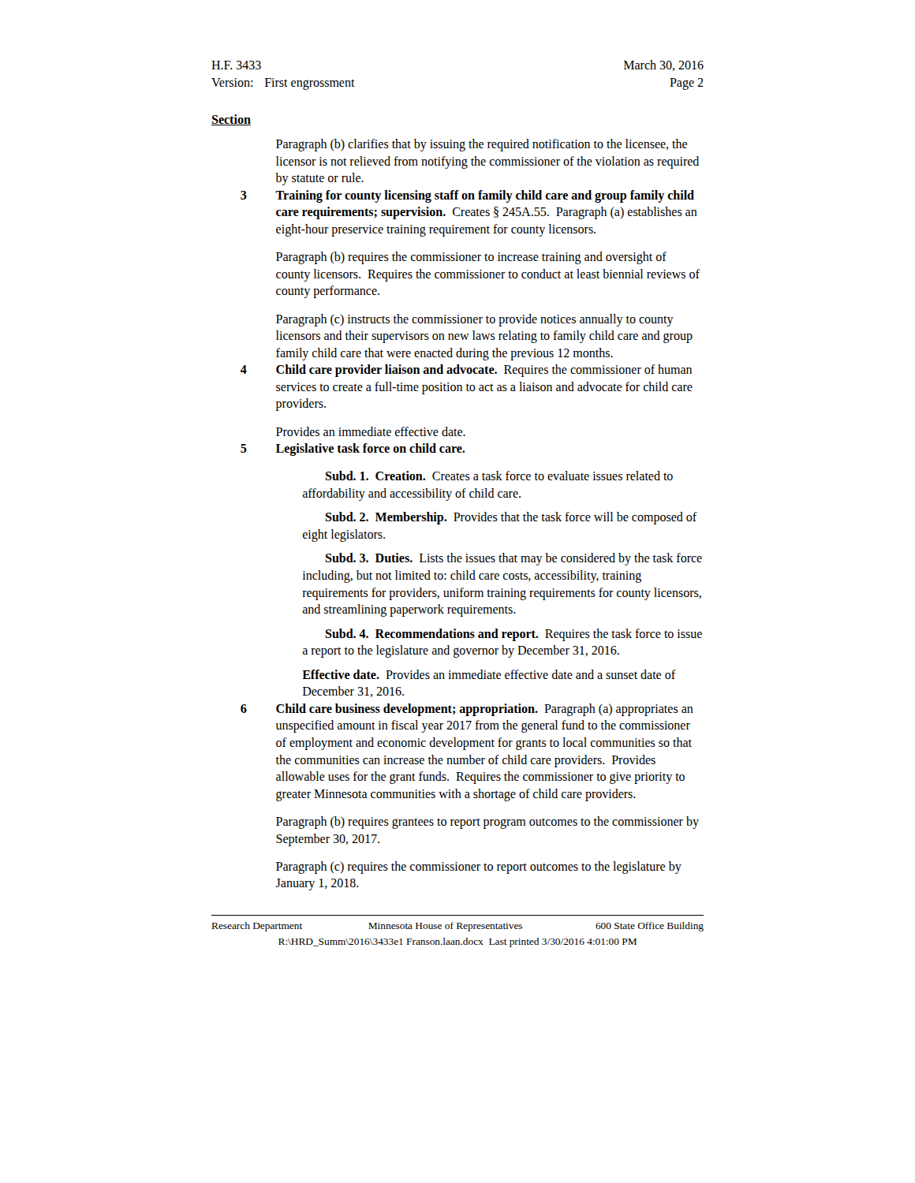| H.F. 3433 | March 30, 2016 |
| Version: First engrossment | Page 2 |
Section
| | Paragraph (b) clarifies that by issuing the required notification to the licensee, the licensor is not relieved from notifying the commissioner of the violation as required by statute or rule. |
| 3 | Training for county licensing staff on family child care and group family child care requirements; supervision. Creates § 245A.55. Paragraph (a) establishes an eight-hour preservice training requirement for county licensors. Paragraph (b) requires the commissioner to increase training and oversight of county licensors. Requires the commissioner to conduct at least biennial reviews of county performance. Paragraph (c) instructs the commissioner to provide notices annually to county licensors and their supervisors on new laws relating to family child care and group family child care that were enacted during the previous 12 months. |
| 4 | Child care provider liaison and advocate. Requires the commissioner of human services to create a full-time position to act as a liaison and advocate for child care providers. Provides an immediate effective date. |
| 5 | Legislative task force on child care. Subd. 1. Creation. Creates a task force to evaluate issues related to affordability and accessibility of child care. Subd. 2. Membership. Provides that the task force will be composed of eight legislators. Subd. 3. Duties. Lists the issues that may be considered by the task force including, but not limited to: child care costs, accessibility, training requirements for providers, uniform training requirements for county licensors, and streamlining paperwork requirements. Subd. 4. Recommendations and report. Requires the task force to issue a report to the legislature and governor by December 31, 2016. Effective date. Provides an immediate effective date and a sunset date of December 31, 2016. |
| 6 | Child care business development; appropriation. Paragraph (a) appropriates an unspecified amount in fiscal year 2017 from the general fund to the commissioner of employment and economic development for grants to local communities so that the communities can increase the number of child care providers. Provides allowable uses for the grant funds. Requires the commissioner to give priority to greater Minnesota communities with a shortage of child care providers. Paragraph (b) requires grantees to report program outcomes to the commissioner by September 30, 2017. Paragraph (c) requires the commissioner to report outcomes to the legislature by January 1, 2018. |
| Research Department | Minnesota House of Representatives | 600 State Office Building |
R:\HRD_Summ\2016\3433e1 Franson.laan.docx Last printed 3/30/2016 4:01:00 PM